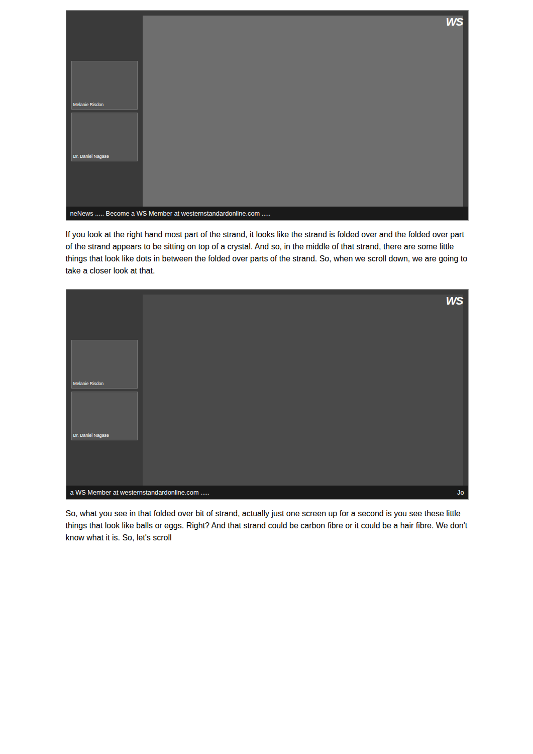WS
Melanie Risdon
Dr. Daniel Nagase
Greyscale electron micrograph showing a long curving strand across a textured surface, with small round dots and crystal-like structures.
neNews ..... Become a WS Member at westernstandardonline.com .....
If you look at the right hand most part of the strand, it looks like the strand is folded over and the folded over part of the strand appears to be sitting on top of a crystal. And so, in the middle of that strand, there are some little things that look like dots in between the folded over parts of the strand. So, when we scroll down, we are going to take a closer look at that.
WS
Melanie Risdon
Dr. Daniel Nagase
Close-up greyscale electron micrograph of a folded fibre strand with small ball or egg shaped objects visible between the folds.
a WS Member at westernstandardonline.com .....Jo
So, what you see in that folded over bit of strand, actually just one screen up for a second is you see these little things that look like balls or eggs. Right? And that strand could be carbon fibre or it could be a hair fibre. We don't know what it is. So, let's scroll